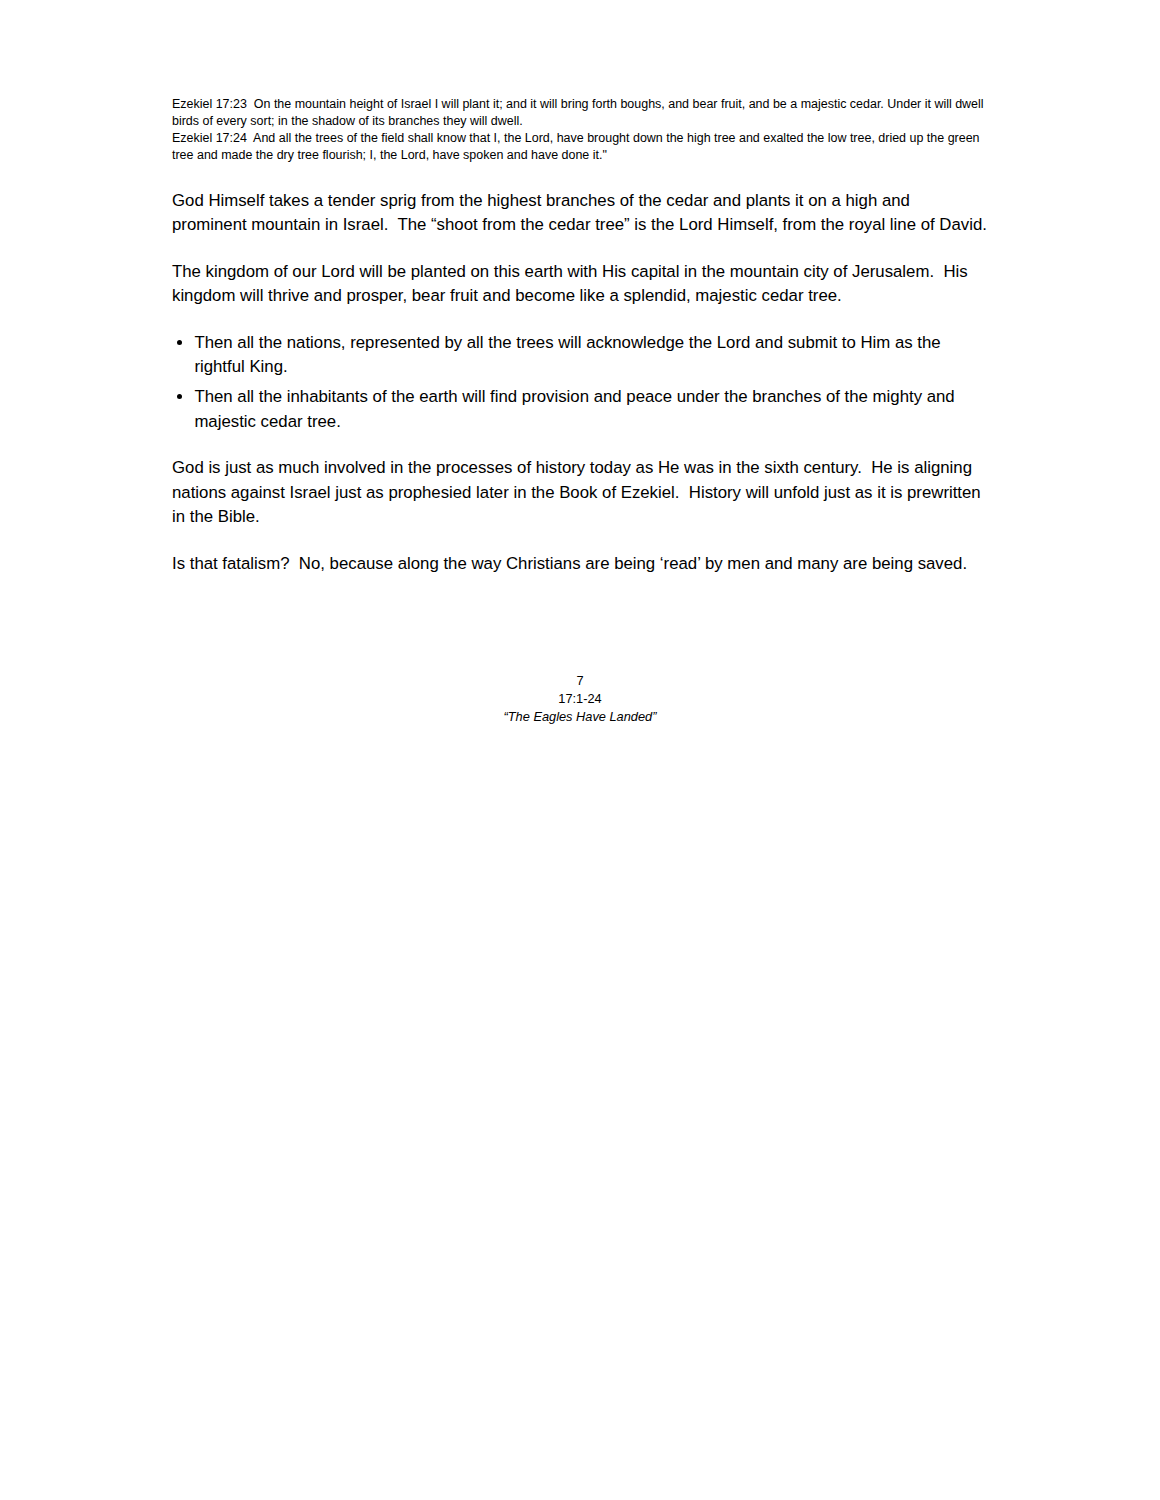Ezekiel 17:23 On the mountain height of Israel I will plant it; and it will bring forth boughs, and bear fruit, and be a majestic cedar. Under it will dwell birds of every sort; in the shadow of its branches they will dwell.
Ezekiel 17:24 And all the trees of the field shall know that I, the Lord, have brought down the high tree and exalted the low tree, dried up the green tree and made the dry tree flourish; I, the Lord, have spoken and have done it."
God Himself takes a tender sprig from the highest branches of the cedar and plants it on a high and prominent mountain in Israel. The “shoot from the cedar tree” is the Lord Himself, from the royal line of David.
The kingdom of our Lord will be planted on this earth with His capital in the mountain city of Jerusalem. His kingdom will thrive and prosper, bear fruit and become like a splendid, majestic cedar tree.
Then all the nations, represented by all the trees will acknowledge the Lord and submit to Him as the rightful King.
Then all the inhabitants of the earth will find provision and peace under the branches of the mighty and majestic cedar tree.
God is just as much involved in the processes of history today as He was in the sixth century. He is aligning nations against Israel just as prophesied later in the Book of Ezekiel. History will unfold just as it is prewritten in the Bible.
Is that fatalism? No, because along the way Christians are being ‘read’ by men and many are being saved.
7
17:1-24
“The Eagles Have Landed”